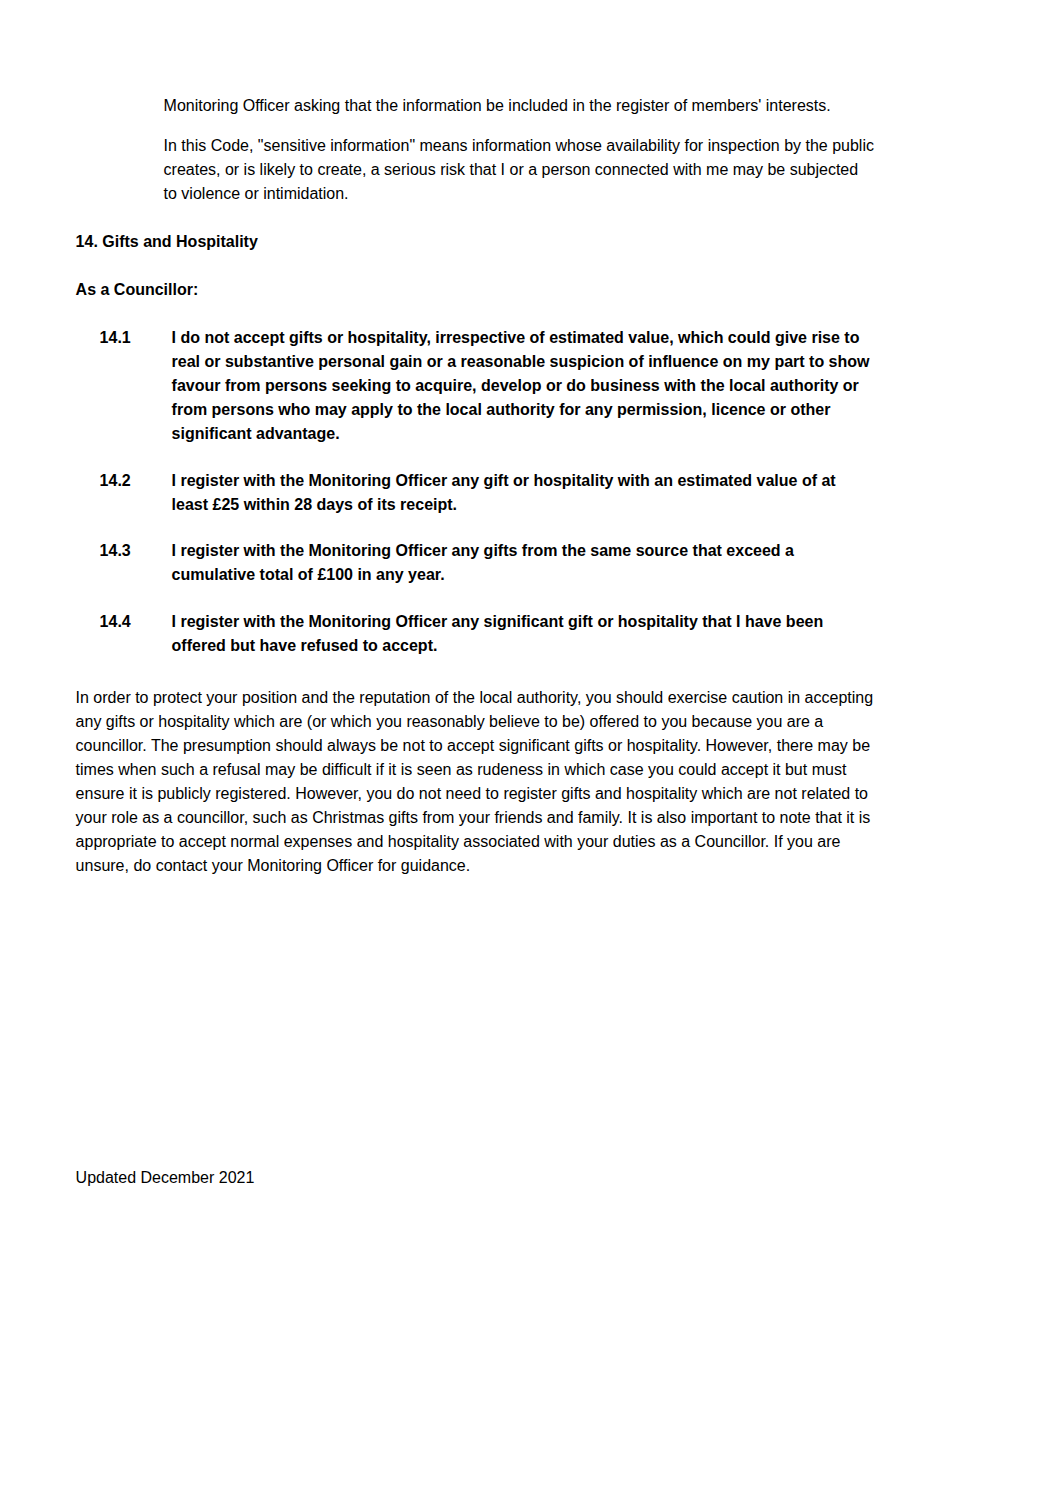Monitoring Officer asking that the information be included in the register of members' interests.
In this Code, "sensitive information" means information whose availability for inspection by the public creates, or is likely to create, a serious risk that I or a person connected with me may be subjected to violence or intimidation.
14. Gifts and Hospitality
As a Councillor:
14.1
I do not accept gifts or hospitality, irrespective of estimated value, which could give rise to real or substantive personal gain or a reasonable suspicion of influence on my part to show favour from persons seeking to acquire, develop or do business with the local authority or from persons who may apply to the local authority for any permission, licence or other significant advantage.
14.2
I register with the Monitoring Officer any gift or hospitality with an estimated value of at least £25 within 28 days of its receipt.
14.3
I register with the Monitoring Officer any gifts from the same source that exceed a cumulative total of £100 in any year.
14.4
I register with the Monitoring Officer any significant gift or hospitality that I have been offered but have refused to accept.
In order to protect your position and the reputation of the local authority, you should exercise caution in accepting any gifts or hospitality which are (or which you reasonably believe to be) offered to you because you are a councillor. The presumption should always be not to accept significant gifts or hospitality. However, there may be times when such a refusal may be difficult if it is seen as rudeness in which case you could accept it but must ensure it is publicly registered. However, you do not need to register gifts and hospitality which are not related to your role as a councillor, such as Christmas gifts from your friends and family. It is also important to note that it is appropriate to accept normal expenses and hospitality associated with your duties as a Councillor. If you are unsure, do contact your Monitoring Officer for guidance.
Updated December 2021